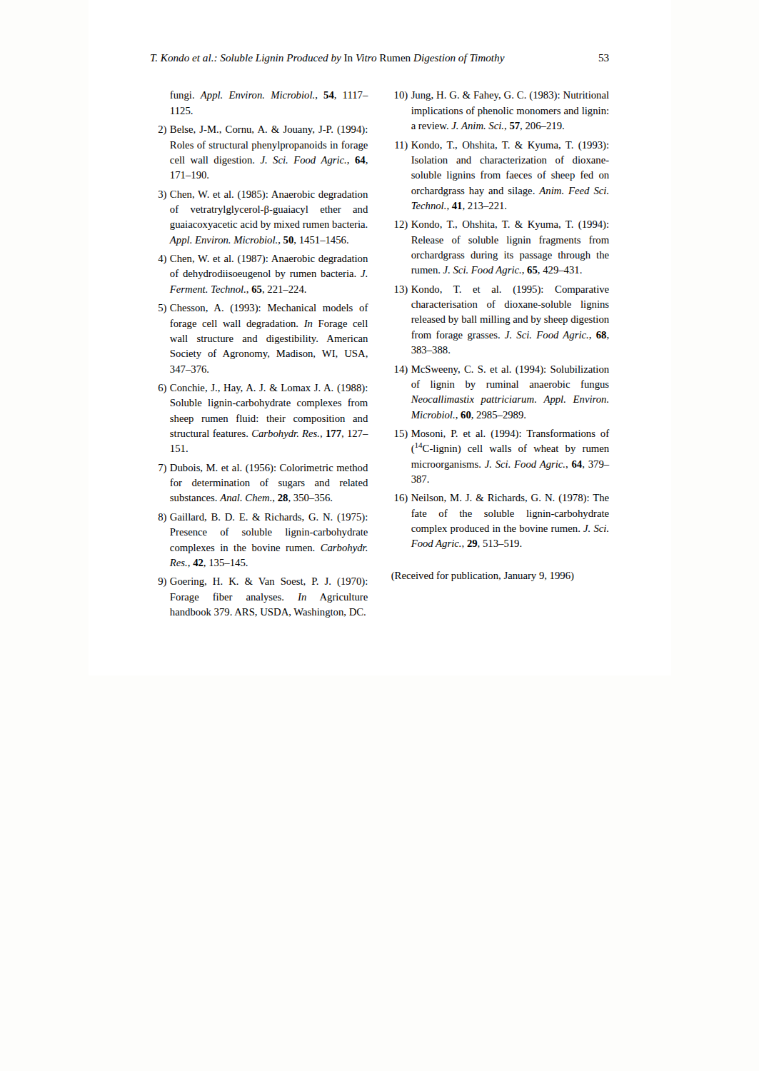T. Kondo et al.: Soluble Lignin Produced by In Vitro Rumen Digestion of Timothy
53
fungi. Appl. Environ. Microbiol., 54, 1117–1125.
2) Belse, J-M., Cornu, A. & Jouany, J-P. (1994): Roles of structural phenylpropanoids in forage cell wall digestion. J. Sci. Food Agric., 64, 171–190.
3) Chen, W. et al. (1985): Anaerobic degradation of vetratrylglycerol-β-guaiacyl ether and guaiacoxyacetic acid by mixed rumen bacteria. Appl. Environ. Microbiol., 50, 1451–1456.
4) Chen, W. et al. (1987): Anaerobic degradation of dehydrodiisoeugenol by rumen bacteria. J. Ferment. Technol., 65, 221–224.
5) Chesson, A. (1993): Mechanical models of forage cell wall degradation. In Forage cell wall structure and digestibility. American Society of Agronomy, Madison, WI, USA, 347–376.
6) Conchie, J., Hay, A. J. & Lomax J. A. (1988): Soluble lignin-carbohydrate complexes from sheep rumen fluid: their composition and structural features. Carbohydr. Res., 177, 127–151.
7) Dubois, M. et al. (1956): Colorimetric method for determination of sugars and related substances. Anal. Chem., 28, 350–356.
8) Gaillard, B. D. E. & Richards, G. N. (1975): Presence of soluble lignin-carbohydrate complexes in the bovine rumen. Carbohydr. Res., 42, 135–145.
9) Goering, H. K. & Van Soest, P. J. (1970): Forage fiber analyses. In Agriculture handbook 379. ARS, USDA, Washington, DC.
10) Jung, H. G. & Fahey, G. C. (1983): Nutritional implications of phenolic monomers and lignin: a review. J. Anim. Sci., 57, 206–219.
11) Kondo, T., Ohshita, T. & Kyuma, T. (1993): Isolation and characterization of dioxane-soluble lignins from faeces of sheep fed on orchardgrass hay and silage. Anim. Feed Sci. Technol., 41, 213–221.
12) Kondo, T., Ohshita, T. & Kyuma, T. (1994): Release of soluble lignin fragments from orchardgrass during its passage through the rumen. J. Sci. Food Agric., 65, 429–431.
13) Kondo, T. et al. (1995): Comparative characterisation of dioxane-soluble lignins released by ball milling and by sheep digestion from forage grasses. J. Sci. Food Agric., 68, 383–388.
14) McSweeny, C. S. et al. (1994): Solubilization of lignin by ruminal anaerobic fungus Neocallimastix pattriciarum. Appl. Environ. Microbiol., 60, 2985–2989.
15) Mosoni, P. et al. (1994): Transformations of (14C-lignin) cell walls of wheat by rumen microorganisms. J. Sci. Food Agric., 64, 379–387.
16) Neilson, M. J. & Richards, G. N. (1978): The fate of the soluble lignin-carbohydrate complex produced in the bovine rumen. J. Sci. Food Agric., 29, 513–519.
(Received for publication, January 9, 1996)